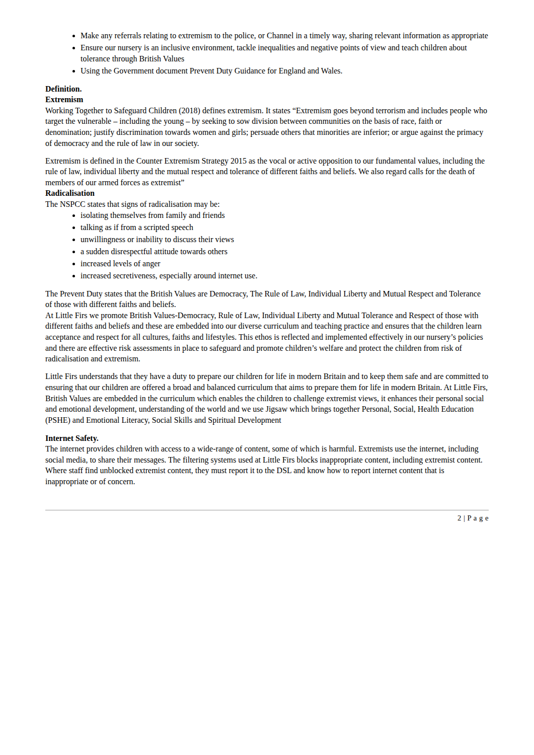Make any referrals relating to extremism to the police, or Channel in a timely way, sharing relevant information as appropriate
Ensure our nursery is an inclusive environment, tackle inequalities and negative points of view and teach children about tolerance through British Values
Using the Government document Prevent Duty Guidance for England and Wales.
Definition.
Extremism
Working Together to Safeguard Children (2018) defines extremism. It states “Extremism goes beyond terrorism and includes people who target the vulnerable – including the young – by seeking to sow division between communities on the basis of race, faith or denomination; justify discrimination towards women and girls; persuade others that minorities are inferior; or argue against the primacy of democracy and the rule of law in our society.
Extremism is defined in the Counter Extremism Strategy 2015 as the vocal or active opposition to our fundamental values, including the rule of law, individual liberty and the mutual respect and tolerance of different faiths and beliefs. We also regard calls for the death of members of our armed forces as extremist”
Radicalisation
The NSPCC states that signs of radicalisation may be:
isolating themselves from family and friends
talking as if from a scripted speech
unwillingness or inability to discuss their views
a sudden disrespectful attitude towards others
increased levels of anger
increased secretiveness, especially around internet use.
The Prevent Duty states that the British Values are Democracy, The Rule of Law, Individual Liberty and Mutual Respect and Tolerance of those with different faiths and beliefs.
At Little Firs we promote British Values-Democracy, Rule of Law, Individual Liberty and Mutual Tolerance and Respect of those with different faiths and beliefs and these are embedded into our diverse curriculum and teaching practice and ensures that the children learn acceptance and respect for all cultures, faiths and lifestyles. This ethos is reflected and implemented effectively in our nursery’s policies and there are effective risk assessments in place to safeguard and promote children’s welfare and protect the children from risk of radicalisation and extremism.
Little Firs understands that they have a duty to prepare our children for life in modern Britain and to keep them safe and are committed to ensuring that our children are offered a broad and balanced curriculum that aims to prepare them for life in modern Britain. At Little Firs, British Values are embedded in the curriculum which enables the children to challenge extremist views, it enhances their personal social and emotional development, understanding of the world and we use Jigsaw which brings together Personal, Social, Health Education (PSHE) and Emotional Literacy, Social Skills and Spiritual Development
Internet Safety.
The internet provides children with access to a wide-range of content, some of which is harmful. Extremists use the internet, including social media, to share their messages. The filtering systems used at Little Firs blocks inappropriate content, including extremist content. Where staff find unblocked extremist content, they must report it to the DSL and know how to report internet content that is inappropriate or of concern.
2 | P a g e